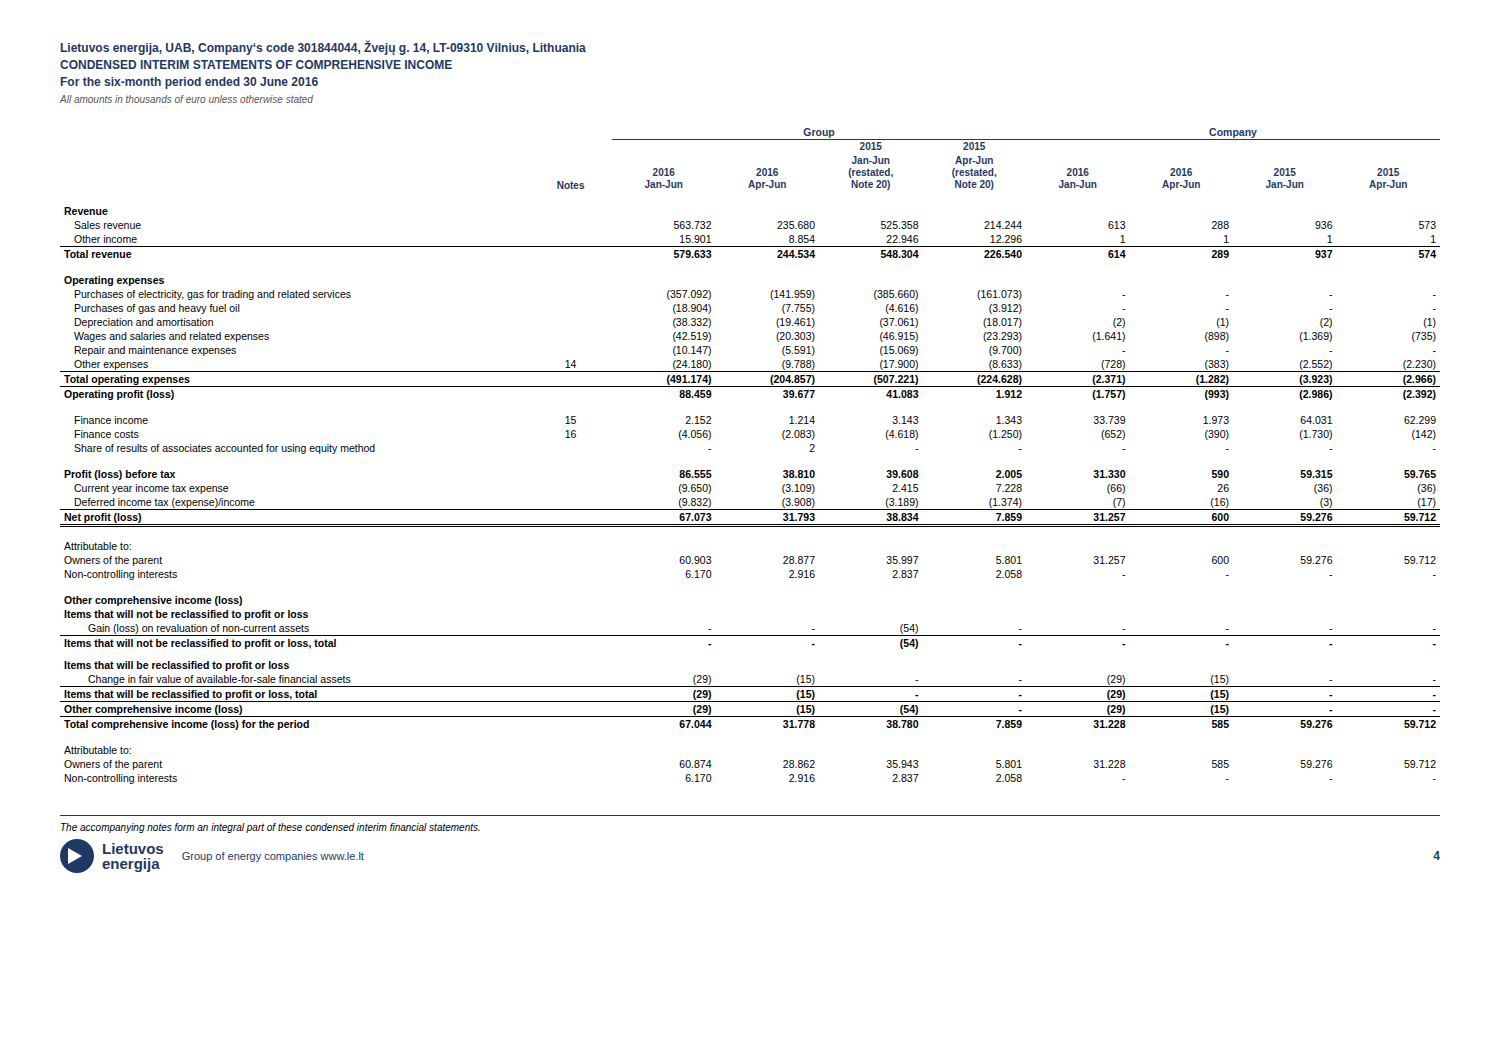Lietuvos energija, UAB, Company‘s code 301844044, Žvejų g. 14, LT-09310 Vilnius, Lithuania
CONDENSED INTERIM STATEMENTS OF COMPREHENSIVE INCOME
For the six-month period ended 30 June 2016
All amounts in thousands of euro unless otherwise stated
| | | Group | Company |
| --- | --- | --- | --- |
| | Notes | | | 2015 | 2015 | | | | |
| | 2016 Jan-Jun | 2016 Apr-Jun | Jan-Jun (restated, Note 20) | Apr-Jun (restated, Note 20) | 2016 Jan-Jun | 2016 Apr-Jun | 2015 Jan-Jun | 2015 Apr-Jun |
| Revenue | | | | | | | | | |
| Sales revenue | | 563.732 | 235.680 | 525.358 | 214.244 | 613 | 288 | 936 | 573 |
| Other income | | 15.901 | 8.854 | 22.946 | 12.296 | 1 | 1 | 1 | 1 |
| Total revenue | | 579.633 | 244.534 | 548.304 | 226.540 | 614 | 289 | 937 | 574 |
| Operating expenses | | | | | | | | | |
| Purchases of electricity, gas for trading and related services | | (357.092) | (141.959) | (385.660) | (161.073) | - | - | - | - |
| Purchases of gas and heavy fuel oil | | (18.904) | (7.755) | (4.616) | (3.912) | - | - | - | - |
| Depreciation and amortisation | | (38.332) | (19.461) | (37.061) | (18.017) | (2) | (1) | (2) | (1) |
| Wages and salaries and related expenses | | (42.519) | (20.303) | (46.915) | (23.293) | (1.641) | (898) | (1.369) | (735) |
| Repair and maintenance expenses | | (10.147) | (5.591) | (15.069) | (9.700) | - | - | - | - |
| Other expenses | 14 | (24.180) | (9.788) | (17.900) | (8.633) | (728) | (383) | (2.552) | (2.230) |
| Total operating expenses | | (491.174) | (204.857) | (507.221) | (224.628) | (2.371) | (1.282) | (3.923) | (2.966) |
| Operating profit (loss) | | 88.459 | 39.677 | 41.083 | 1.912 | (1.757) | (993) | (2.986) | (2.392) |
| Finance income | 15 | 2.152 | 1.214 | 3.143 | 1.343 | 33.739 | 1.973 | 64.031 | 62.299 |
| Finance costs | 16 | (4.056) | (2.083) | (4.618) | (1.250) | (652) | (390) | (1.730) | (142) |
| Share of results of associates accounted for using equity method | | - | 2 | - | - | - | - | - | - |
| Profit (loss) before tax | | 86.555 | 38.810 | 39.608 | 2.005 | 31.330 | 590 | 59.315 | 59.765 |
| Current year income tax expense | | (9.650) | (3.109) | 2.415 | 7.228 | (66) | 26 | (36) | (36) |
| Deferred income tax (expense)/income | | (9.832) | (3.908) | (3.189) | (1.374) | (7) | (16) | (3) | (17) |
| Net profit (loss) | | 67.073 | 31.793 | 38.834 | 7.859 | 31.257 | 600 | 59.276 | 59.712 |
| Attributable to: | | | | | | | | | |
| Owners of the parent | | 60.903 | 28.877 | 35.997 | 5.801 | 31.257 | 600 | 59.276 | 59.712 |
| Non-controlling interests | | 6.170 | 2.916 | 2.837 | 2.058 | - | - | - | - |
| Other comprehensive income (loss) | | | | | | | | | |
| Items that will not be reclassified to profit or loss | | | | | | | | | |
| Gain (loss) on revaluation of non-current assets | | - | - | (54) | - | - | - | - | - |
| Items that will not be reclassified to profit or loss, total | | - | - | (54) | - | - | - | - | - |
| Items that will be reclassified to profit or loss | | | | | | | | | |
| Change in fair value of available-for-sale financial assets | | (29) | (15) | - | - | (29) | (15) | - | - |
| Items that will be reclassified to profit or loss, total | | (29) | (15) | - | - | (29) | (15) | - | - |
| Other comprehensive income (loss) | | (29) | (15) | (54) | - | (29) | (15) | - | - |
| Total comprehensive income (loss) for the period | | 67.044 | 31.778 | 38.780 | 7.859 | 31.228 | 585 | 59.276 | 59.712 |
| Attributable to: | | | | | | | | | |
| Owners of the parent | | 60.874 | 28.862 | 35.943 | 5.801 | 31.228 | 585 | 59.276 | 59.712 |
| Non-controlling interests | | 6.170 | 2.916 | 2.837 | 2.058 | - | - | - | - |
The accompanying notes form an integral part of these condensed interim financial statements.
Lietuvos energija
Group of energy companies www.le.lt
4